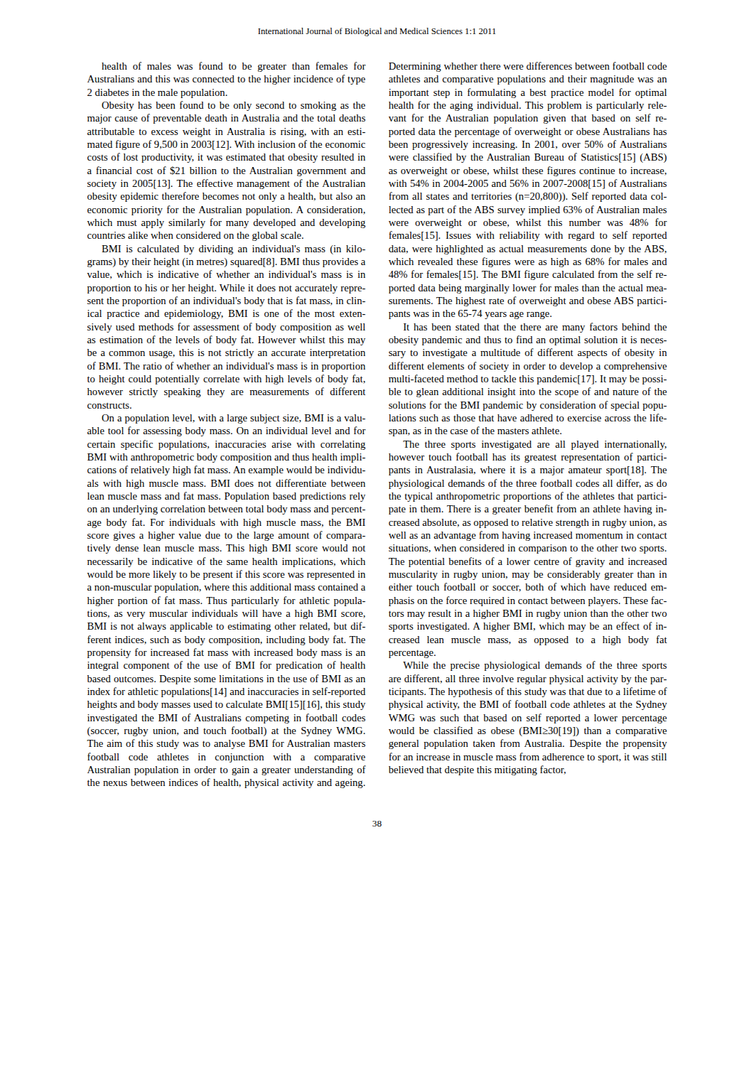International Journal of Biological and Medical Sciences 1:1 2011
health of males was found to be greater than females for Australians and this was connected to the higher incidence of type 2 diabetes in the male population.
Obesity has been found to be only second to smoking as the major cause of preventable death in Australia and the total deaths attributable to excess weight in Australia is rising, with an estimated figure of 9,500 in 2003[12]. With inclusion of the economic costs of lost productivity, it was estimated that obesity resulted in a financial cost of $21 billion to the Australian government and society in 2005[13]. The effective management of the Australian obesity epidemic therefore becomes not only a health, but also an economic priority for the Australian population. A consideration, which must apply similarly for many developed and developing countries alike when considered on the global scale.
BMI is calculated by dividing an individual's mass (in kilograms) by their height (in metres) squared[8]. BMI thus provides a value, which is indicative of whether an individual's mass is in proportion to his or her height. While it does not accurately represent the proportion of an individual's body that is fat mass, in clinical practice and epidemiology, BMI is one of the most extensively used methods for assessment of body composition as well as estimation of the levels of body fat. However whilst this may be a common usage, this is not strictly an accurate interpretation of BMI. The ratio of whether an individual's mass is in proportion to height could potentially correlate with high levels of body fat, however strictly speaking they are measurements of different constructs.
On a population level, with a large subject size, BMI is a valuable tool for assessing body mass. On an individual level and for certain specific populations, inaccuracies arise with correlating BMI with anthropometric body composition and thus health implications of relatively high fat mass. An example would be individuals with high muscle mass. BMI does not differentiate between lean muscle mass and fat mass. Population based predictions rely on an underlying correlation between total body mass and percentage body fat. For individuals with high muscle mass, the BMI score gives a higher value due to the large amount of comparatively dense lean muscle mass. This high BMI score would not necessarily be indicative of the same health implications, which would be more likely to be present if this score was represented in a non-muscular population, where this additional mass contained a higher portion of fat mass. Thus particularly for athletic populations, as very muscular individuals will have a high BMI score, BMI is not always applicable to estimating other related, but different indices, such as body composition, including body fat. The propensity for increased fat mass with increased body mass is an integral component of the use of BMI for predication of health based outcomes. Despite some limitations in the use of BMI as an index for athletic populations[14] and inaccuracies in self-reported heights and body masses used to calculate BMI[15][16], this study investigated the BMI of Australians competing in football codes (soccer, rugby union, and touch football) at the Sydney WMG. The aim of this study was to analyse BMI for Australian masters football code athletes in conjunction with a comparative Australian population in order to gain a greater understanding of the nexus between indices of health, physical activity and ageing. Determining whether there were differences between football code athletes and comparative populations and their magnitude was an important step in formulating a best practice model for optimal health for the aging individual. This problem is particularly relevant for the Australian population given that based on self reported data the percentage of overweight or obese Australians has been progressively increasing. In 2001, over 50% of Australians were classified by the Australian Bureau of Statistics[15] (ABS) as overweight or obese, whilst these figures continue to increase, with 54% in 2004-2005 and 56% in 2007-2008[15] of Australians from all states and territories (n=20,800)). Self reported data collected as part of the ABS survey implied 63% of Australian males were overweight or obese, whilst this number was 48% for females[15]. Issues with reliability with regard to self reported data, were highlighted as actual measurements done by the ABS, which revealed these figures were as high as 68% for males and 48% for females[15]. The BMI figure calculated from the self reported data being marginally lower for males than the actual measurements. The highest rate of overweight and obese ABS participants was in the 65-74 years age range.
It has been stated that the there are many factors behind the obesity pandemic and thus to find an optimal solution it is necessary to investigate a multitude of different aspects of obesity in different elements of society in order to develop a comprehensive multi-faceted method to tackle this pandemic[17]. It may be possible to glean additional insight into the scope of and nature of the solutions for the BMI pandemic by consideration of special populations such as those that have adhered to exercise across the lifespan, as in the case of the masters athlete.
The three sports investigated are all played internationally, however touch football has its greatest representation of participants in Australasia, where it is a major amateur sport[18]. The physiological demands of the three football codes all differ, as do the typical anthropometric proportions of the athletes that participate in them. There is a greater benefit from an athlete having increased absolute, as opposed to relative strength in rugby union, as well as an advantage from having increased momentum in contact situations, when considered in comparison to the other two sports. The potential benefits of a lower centre of gravity and increased muscularity in rugby union, may be considerably greater than in either touch football or soccer, both of which have reduced emphasis on the force required in contact between players. These factors may result in a higher BMI in rugby union than the other two sports investigated. A higher BMI, which may be an effect of increased lean muscle mass, as opposed to a high body fat percentage.
While the precise physiological demands of the three sports are different, all three involve regular physical activity by the participants. The hypothesis of this study was that due to a lifetime of physical activity, the BMI of football code athletes at the Sydney WMG was such that based on self reported a lower percentage would be classified as obese (BMI≥30[19]) than a comparative general population taken from Australia. Despite the propensity for an increase in muscle mass from adherence to sport, it was still believed that despite this mitigating factor,
38